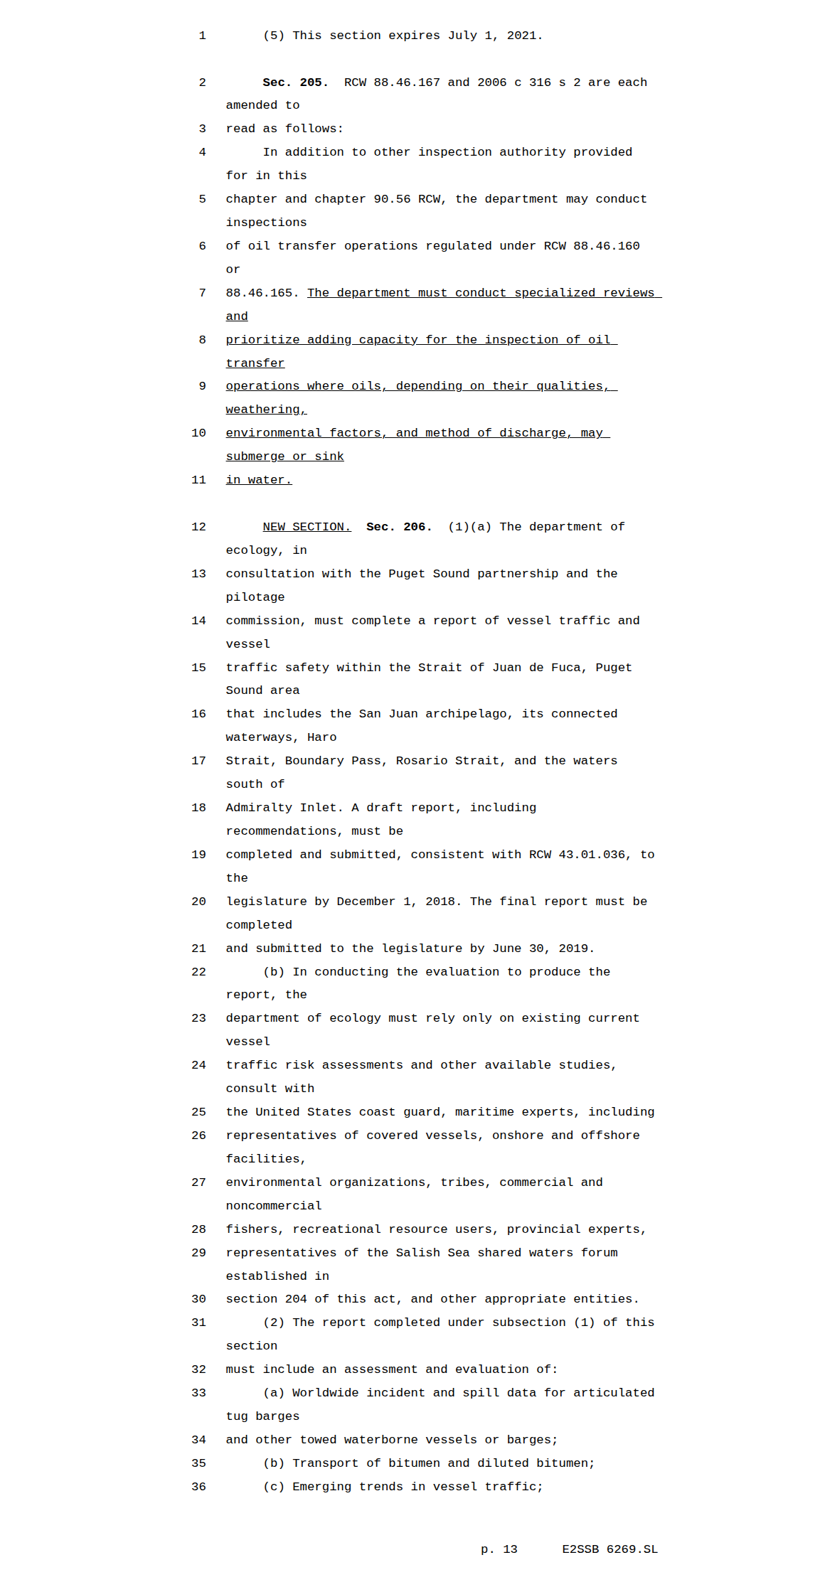1 (5) This section expires July 1, 2021.
2 Sec. 205. RCW 88.46.167 and 2006 c 316 s 2 are each amended to
3 read as follows:
4 In addition to other inspection authority provided for in this
5 chapter and chapter 90.56 RCW, the department may conduct inspections
6 of oil transfer operations regulated under RCW 88.46.160 or
788.46.165. The department must conduct specialized reviews and
8 prioritize adding capacity for the inspection of oil transfer
9 operations where oils, depending on their qualities, weathering,
10 environmental factors, and method of discharge, may submerge or sink
11 in water.
12 NEW SECTION. Sec. 206. (1)(a) The department of ecology, in
13 consultation with the Puget Sound partnership and the pilotage
14 commission, must complete a report of vessel traffic and vessel
15 traffic safety within the Strait of Juan de Fuca, Puget Sound area
16 that includes the San Juan archipelago, its connected waterways, Haro
17 Strait, Boundary Pass, Rosario Strait, and the waters south of
18 Admiralty Inlet. A draft report, including recommendations, must be
19 completed and submitted, consistent with RCW 43.01.036, to the
20 legislature by December 1, 2018. The final report must be completed
21 and submitted to the legislature by June 30, 2019.
22 (b) In conducting the evaluation to produce the report, the
23 department of ecology must rely only on existing current vessel
24 traffic risk assessments and other available studies, consult with
25 the United States coast guard, maritime experts, including
26 representatives of covered vessels, onshore and offshore facilities,
27 environmental organizations, tribes, commercial and noncommercial
28 fishers, recreational resource users, provincial experts,
29 representatives of the Salish Sea shared waters forum established in
30 section 204 of this act, and other appropriate entities.
31 (2) The report completed under subsection (1) of this section
32 must include an assessment and evaluation of:
33 (a) Worldwide incident and spill data for articulated tug barges
34 and other towed waterborne vessels or barges;
35 (b) Transport of bitumen and diluted bitumen;
36 (c) Emerging trends in vessel traffic;
p. 13 E2SSB 6269.SL